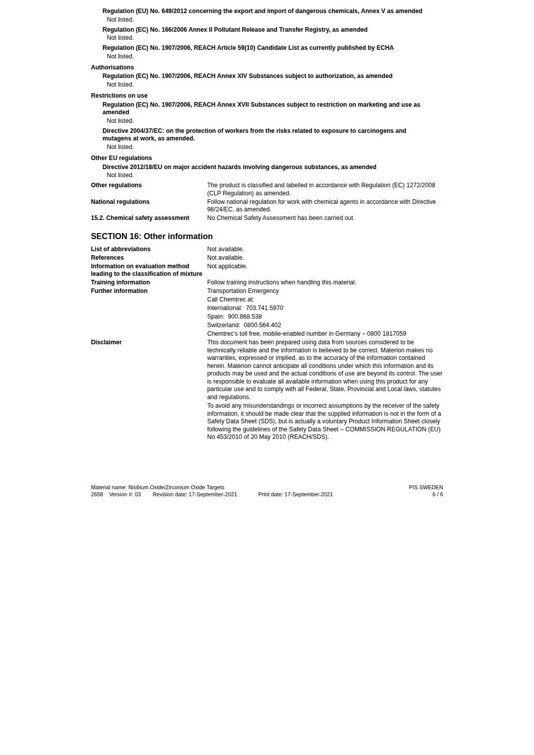Regulation (EU) No. 649/2012 concerning the export and import of dangerous chemicals, Annex V as amended
Not listed.
Regulation (EC) No. 166/2006 Annex II Pollutant Release and Transfer Registry, as amended
Not listed.
Regulation (EC) No. 1907/2006, REACH Article 59(10) Candidate List as currently published by ECHA
Not listed.
Authorisations
Regulation (EC) No. 1907/2006, REACH Annex XIV Substances subject to authorization, as amended
Not listed.
Restrictions on use
Regulation (EC) No. 1907/2006, REACH Annex XVII Substances subject to restriction on marketing and use as
amended
Not listed.
Directive 2004/37/EC: on the protection of workers from the risks related to exposure to carcinogens and
mutagens at work, as amended.
Not listed.
Other EU regulations
Directive 2012/18/EU on major accident hazards involving dangerous substances, as amended
Not listed.
Other regulations
The product is classified and labelled in accordance with Regulation (EC) 1272/2008 (CLP Regulation) as amended.
National regulations
Follow national regulation for work with chemical agents in accordance with Directive 98/24/EC, as amended.
15.2. Chemical safety assessment
No Chemical Safety Assessment has been carried out.
SECTION 16: Other information
List of abbreviations
Not available.
References
Not available.
Information on evaluation method leading to the classification of mixture
Not applicable.
Training information
Follow training instructions when handling this material.
Further information
Transportation Emergency
Call Chemtrec at:
International: 703.741.5970
Spain: 900.868.538
Switzerland: 0800.564.402
Chemtrec's toll free, mobile-enabled number in Germany – 0800 1817059
Disclaimer
This document has been prepared using data from sources considered to be technically reliable and the information is believed to be correct. Materion makes no warranties, expressed or implied, as to the accuracy of the information contained herein. Materion cannot anticipate all conditions under which this information and its products may be used and the actual conditions of use are beyond its control. The user is responsible to evaluate all available information when using this product for any particular use and to comply with all Federal, State, Provincial and Local laws, statutes and regulations.
To avoid any misunderstandings or incorrect assumptions by the receiver of the safety information, it should be made clear that the supplied information is not in the form of a Safety Data Sheet (SDS), but is actually a voluntary Product Information Sheet closely following the guidelines of the Safety Data Sheet – COMMISSION REGULATION (EU) No 453/2010 of 20 May 2010 (REACH/SDS).
Material name: Niobium Oxide/Zirconium Oxide Targets
PIS SWEDEN
2658 Version #: 03
Revision date: 17-September-2021 Print date: 17-September-2021
6 / 6